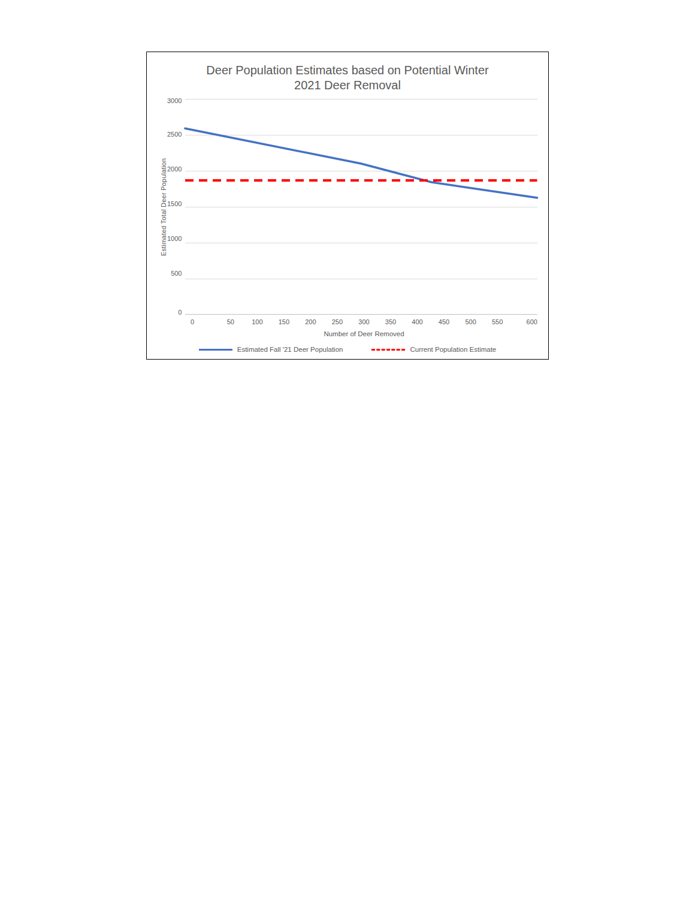Deer Population Estimates based on Potential Winter
2021 Deer Removal
Estimated Total Deer Population
3000 2500 2000 1500 1000 500 0
0 50 100 150 200 250 300 350 400 450 500 550 600
Number of Deer Removed
Estimated Fall '21 Deer Population
Current Population Estimate